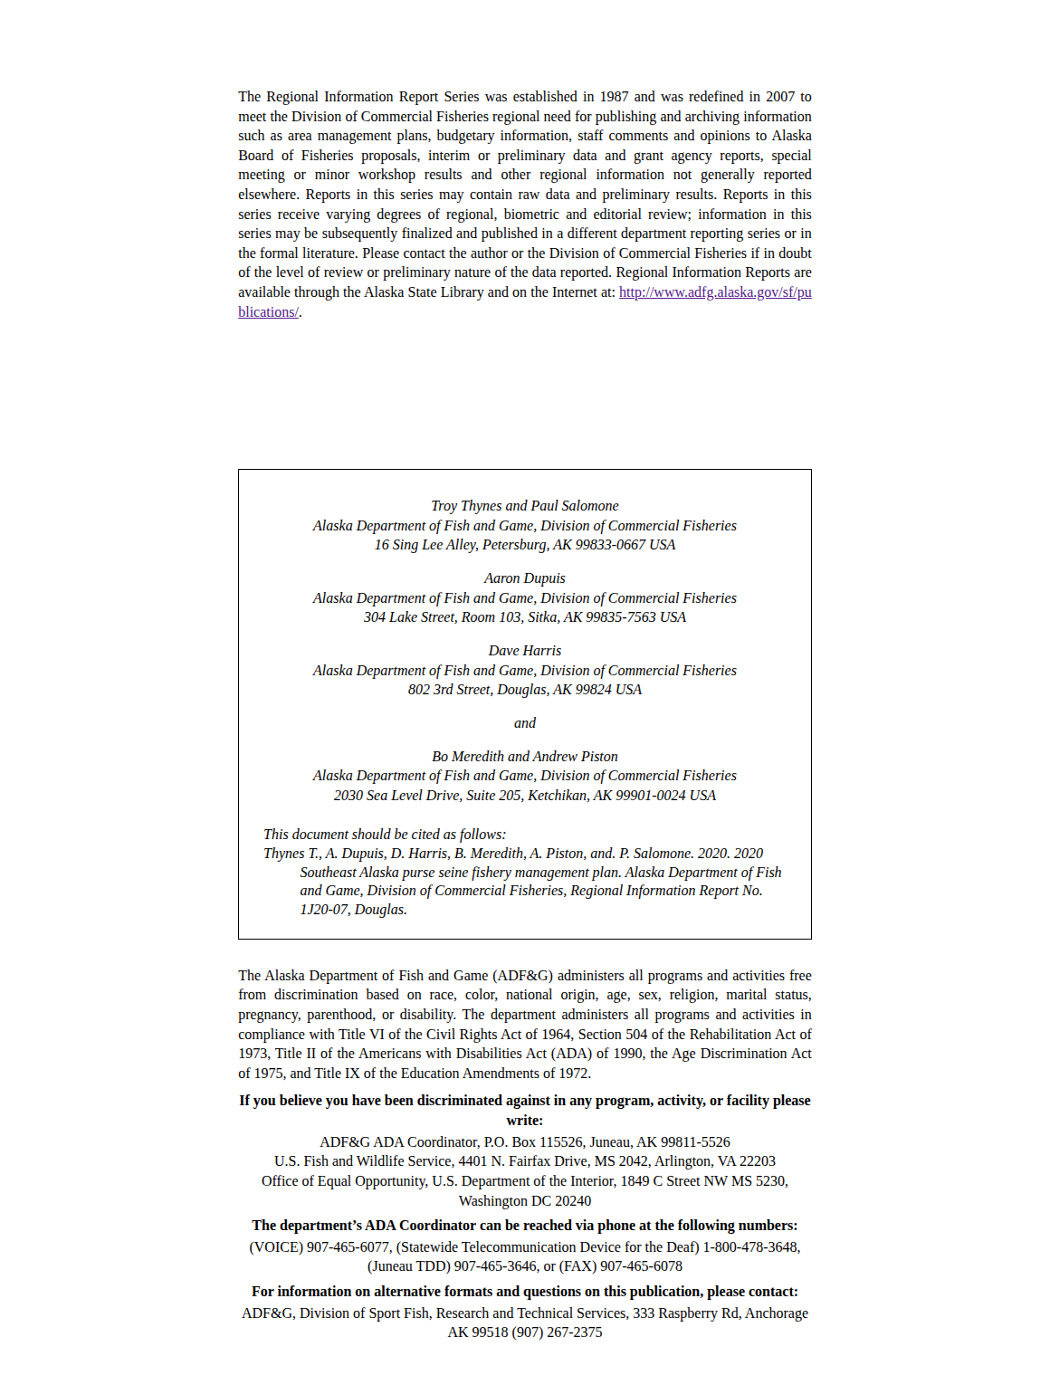The Regional Information Report Series was established in 1987 and was redefined in 2007 to meet the Division of Commercial Fisheries regional need for publishing and archiving information such as area management plans, budgetary information, staff comments and opinions to Alaska Board of Fisheries proposals, interim or preliminary data and grant agency reports, special meeting or minor workshop results and other regional information not generally reported elsewhere. Reports in this series may contain raw data and preliminary results. Reports in this series receive varying degrees of regional, biometric and editorial review; information in this series may be subsequently finalized and published in a different department reporting series or in the formal literature. Please contact the author or the Division of Commercial Fisheries if in doubt of the level of review or preliminary nature of the data reported. Regional Information Reports are available through the Alaska State Library and on the Internet at: http://www.adfg.alaska.gov/sf/publications/.
Troy Thynes and Paul Salomone
Alaska Department of Fish and Game, Division of Commercial Fisheries
16 Sing Lee Alley, Petersburg, AK 99833-0667 USA
Aaron Dupuis
Alaska Department of Fish and Game, Division of Commercial Fisheries
304 Lake Street, Room 103, Sitka, AK 99835-7563 USA
Dave Harris
Alaska Department of Fish and Game, Division of Commercial Fisheries
802 3rd Street, Douglas, AK 99824 USA
and
Bo Meredith and Andrew Piston
Alaska Department of Fish and Game, Division of Commercial Fisheries
2030 Sea Level Drive, Suite 205, Ketchikan, AK 99901-0024 USA
This document should be cited as follows:
Thynes T., A. Dupuis, D. Harris, B. Meredith, A. Piston, and. P. Salomone. 2020. 2020 Southeast Alaska purse seine fishery management plan. Alaska Department of Fish and Game, Division of Commercial Fisheries, Regional Information Report No. 1J20-07, Douglas.
The Alaska Department of Fish and Game (ADF&G) administers all programs and activities free from discrimination based on race, color, national origin, age, sex, religion, marital status, pregnancy, parenthood, or disability. The department administers all programs and activities in compliance with Title VI of the Civil Rights Act of 1964, Section 504 of the Rehabilitation Act of 1973, Title II of the Americans with Disabilities Act (ADA) of 1990, the Age Discrimination Act of 1975, and Title IX of the Education Amendments of 1972.
If you believe you have been discriminated against in any program, activity, or facility please write:
ADF&G ADA Coordinator, P.O. Box 115526, Juneau, AK 99811-5526
U.S. Fish and Wildlife Service, 4401 N. Fairfax Drive, MS 2042, Arlington, VA 22203
Office of Equal Opportunity, U.S. Department of the Interior, 1849 C Street NW MS 5230, Washington DC 20240
The department’s ADA Coordinator can be reached via phone at the following numbers:
(VOICE) 907-465-6077, (Statewide Telecommunication Device for the Deaf) 1-800-478-3648,
(Juneau TDD) 907-465-3646, or (FAX) 907-465-6078
For information on alternative formats and questions on this publication, please contact:
ADF&G, Division of Sport Fish, Research and Technical Services, 333 Raspberry Rd, Anchorage AK 99518 (907) 267-2375